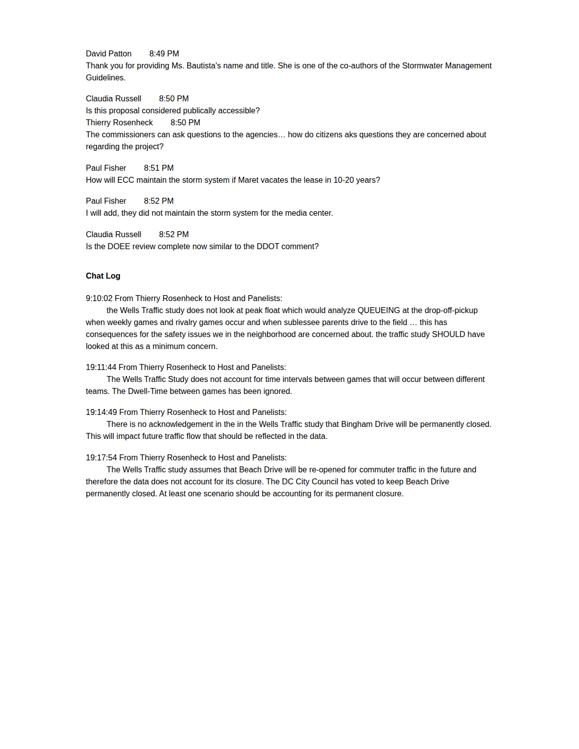David Patton 8:49 PM
Thank you for providing Ms. Bautista's name and title. She is one of the co-authors of the Stormwater Management Guidelines.
Claudia Russell 8:50 PM
Is this proposal considered publically accessible?
Thierry Rosenheck 8:50 PM
The commissioners can ask questions to the agencies… how do citizens aks questions they are concerned about regarding the project?
Paul Fisher 8:51 PM
How will ECC maintain the storm system if Maret vacates the lease in 10-20 years?
Paul Fisher 8:52 PM
I will add, they did not maintain the storm system for the media center.
Claudia Russell 8:52 PM
Is the DOEE review complete now similar to the DDOT comment?
Chat Log
9:10:02 From Thierry Rosenheck to Host and Panelists:
the Wells Traffic study does not look at peak float which would analyze QUEUEING at the drop-off-pickup when weekly games and rivalry games occur and when sublessee parents drive to the field … this has consequences for the safety issues we in the neighborhood are concerned about. the traffic study SHOULD have looked at this as a minimum concern.
19:11:44 From Thierry Rosenheck to Host and Panelists:
The Wells Traffic Study does not account for time intervals between games that will occur between different teams. The Dwell-Time between games has been ignored.
19:14:49 From Thierry Rosenheck to Host and Panelists:
There is no acknowledgement in the in the Wells Traffic study that Bingham Drive will be permanently closed. This will impact future traffic flow that should be reflected in the data.
19:17:54 From Thierry Rosenheck to Host and Panelists:
The Wells Traffic study assumes that Beach Drive will be re-opened for commuter traffic in the future and therefore the data does not account for its closure. The DC City Council has voted to keep Beach Drive permanently closed. At least one scenario should be accounting for its permanent closure.